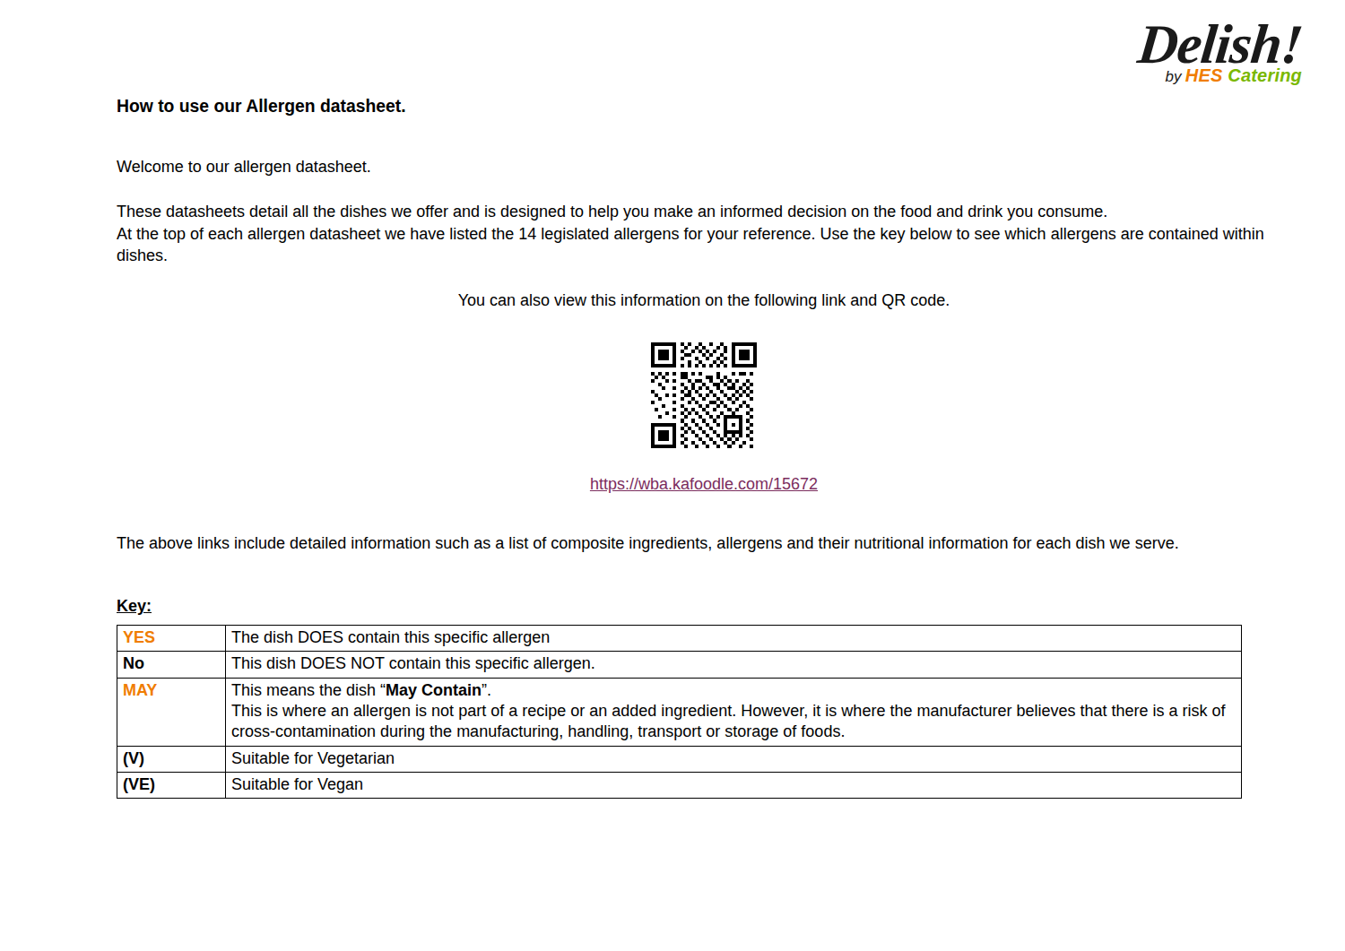Delish! by HES Catering
How to use our Allergen datasheet.
Welcome to our allergen datasheet.
These datasheets detail all the dishes we offer and is designed to help you make an informed decision on the food and drink you consume.
At the top of each allergen datasheet we have listed the 14 legislated allergens for your reference. Use the key below to see which allergens are contained within dishes.
You can also view this information on the following link and QR code.
https://wba.kafoodle.com/15672
The above links include detailed information such as a list of composite ingredients, allergens and their nutritional information for each dish we serve.
Key:
| YES | The dish DOES contain this specific allergen |
| No | This dish DOES NOT contain this specific allergen. |
| MAY | This means the dish “ May Contain ”. This is where an allergen is not part of a recipe or an added ingredient. However, it is where the manufacturer believes that there is a risk of cross-contamination during the manufacturing, handling, transport or storage of foods. |
| (V) | Suitable for Vegetarian |
| (VE) | Suitable for Vegan |